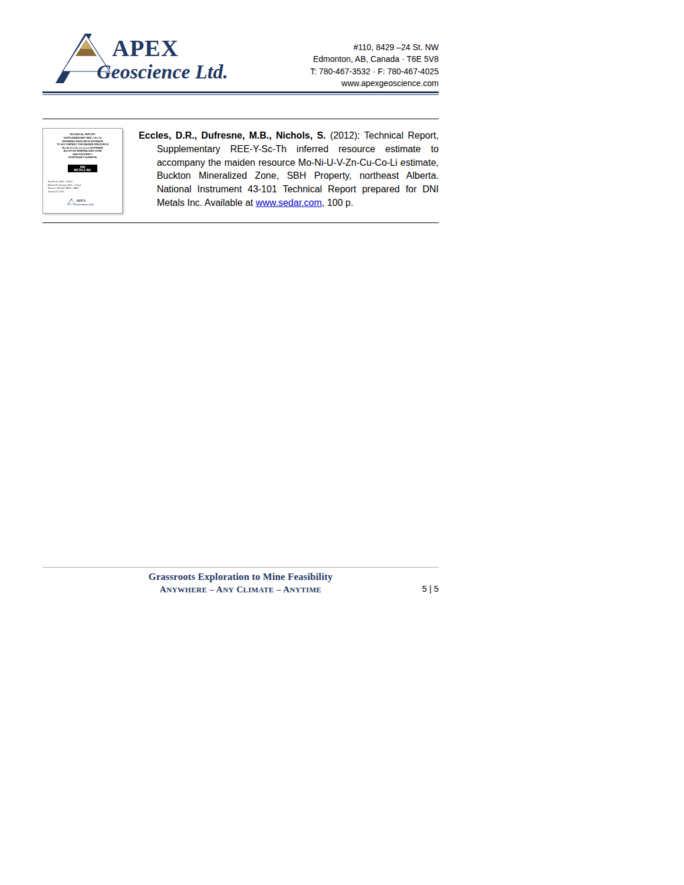APEX Geoscience Ltd.
#110, 8429 –24 St. NW
Edmonton, AB, Canada · T6E 5V8
T: 780-467-3532 · F: 780-467-4025
www.apexgeoscience.com
TECHNICAL REPORT,
SUPPLEMENTARY REE-Y-Sc-Th
INFERRED RESOURCE ESTIMATE
TO ACCOMPANY THE MAIDEN RESOURCE
Mo-Ni-U-V-Zn-Cu-Co-Li ESTIMATE
BUCKTON MINERALIZED ZONE
SBH PROPERTY
NORTHEAST ALBERTA
DNI
METALS INC
Roy Eccles, M.Sc., P.Geol.
Michael B. Dufresne, M.Sc., P.Geol.
Steven J. Nicholls, BA.Sc., MAIG
January 13, 2012
APEX Geoscience Ltd.
Eccles, D.R., Dufresne, M.B., Nichols, S. (2012): Technical Report, Supplementary REE-Y-Sc-Th inferred resource estimate to accompany the maiden resource Mo-Ni-U-V-Zn-Cu-Co-Li estimate, Buckton Mineralized Zone, SBH Property, northeast Alberta. National Instrument 43-101 Technical Report prepared for DNI Metals Inc. Available at www.sedar.com, 100 p.
Grassroots Exploration to Mine Feasibility
ANYWHERE – ANY CLIMATE – ANYTIME 5 | 5